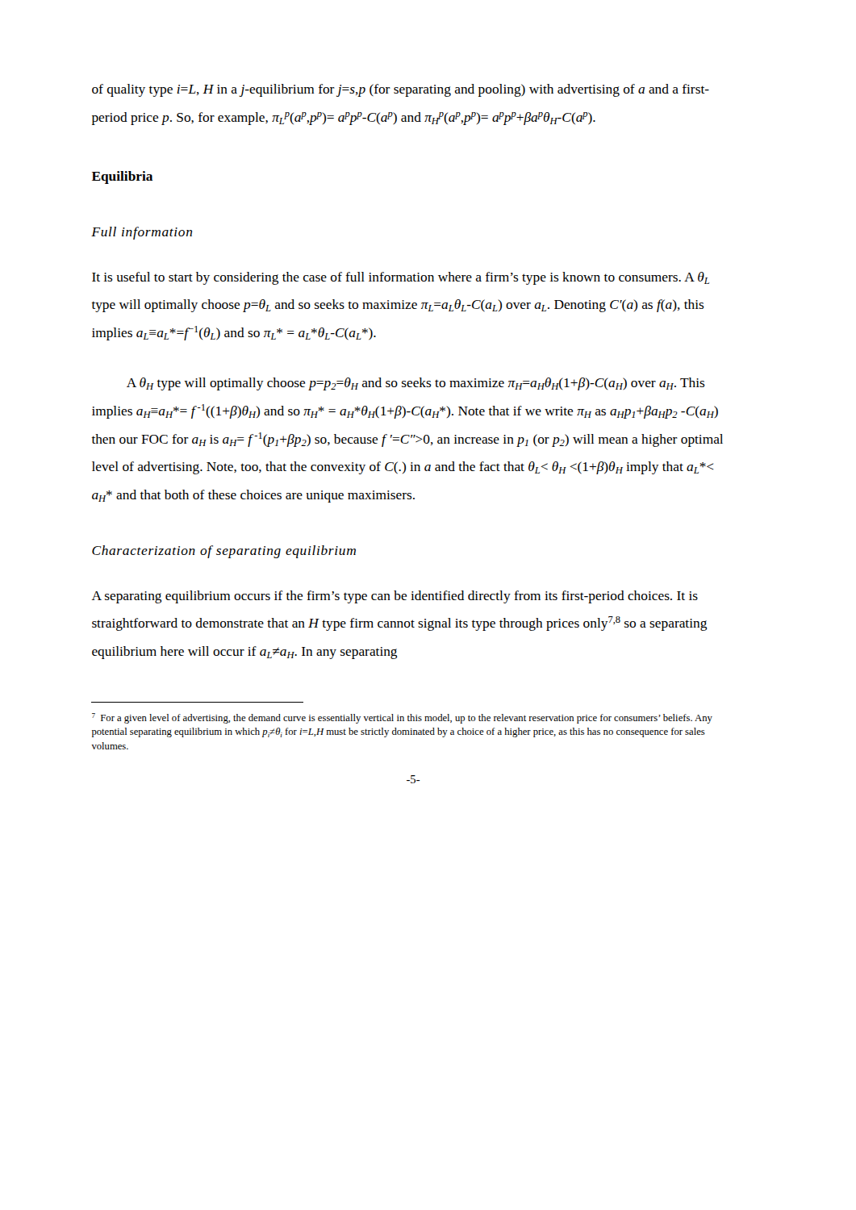of quality type i=L, H in a j-equilibrium for j=s,p (for separating and pooling) with advertising of a and a first-period price p. So, for example, πLp(ap,pp)= appp-C(ap) and πHp(ap,pp)= appp+βapθH-C(ap).
Equilibria
Full information
It is useful to start by considering the case of full information where a firm’s type is known to consumers. A θL type will optimally choose p=θL and so seeks to maximize πL=aLθL-C(aL) over aL. Denoting C′(a) as f(a), this implies aL≡aL*=f−1(θL) and so πL* = aL*θL-C(aL*).
A θH type will optimally choose p=p2=θH and so seeks to maximize πH=aHθH(1+β)-C(aH) over aH. This implies aH≡aH*= f -1((1+β)θH) and so πH* = aH*θH(1+β)-C(aH*). Note that if we write πH as aHp1+βaHp2 -C(aH) then our FOC for aH is aH= f -1(p1+βp2) so, because f ′=C″>0, an increase in p1 (or p2) will mean a higher optimal level of advertising. Note, too, that the convexity of C(.) in a and the fact that θL< θH <(1+β)θH imply that aL*< aH* and that both of these choices are unique maximisers.
Characterization of separating equilibrium
A separating equilibrium occurs if the firm’s type can be identified directly from its first-period choices. It is straightforward to demonstrate that an H type firm cannot signal its type through prices only7,8 so a separating equilibrium here will occur if aL≠aH. In any separating
7 For a given level of advertising, the demand curve is essentially vertical in this model, up to the relevant reservation price for consumers’ beliefs. Any potential separating equilibrium in which pi≠θi for i=L,H must be strictly dominated by a choice of a higher price, as this has no consequence for sales volumes.
-5-